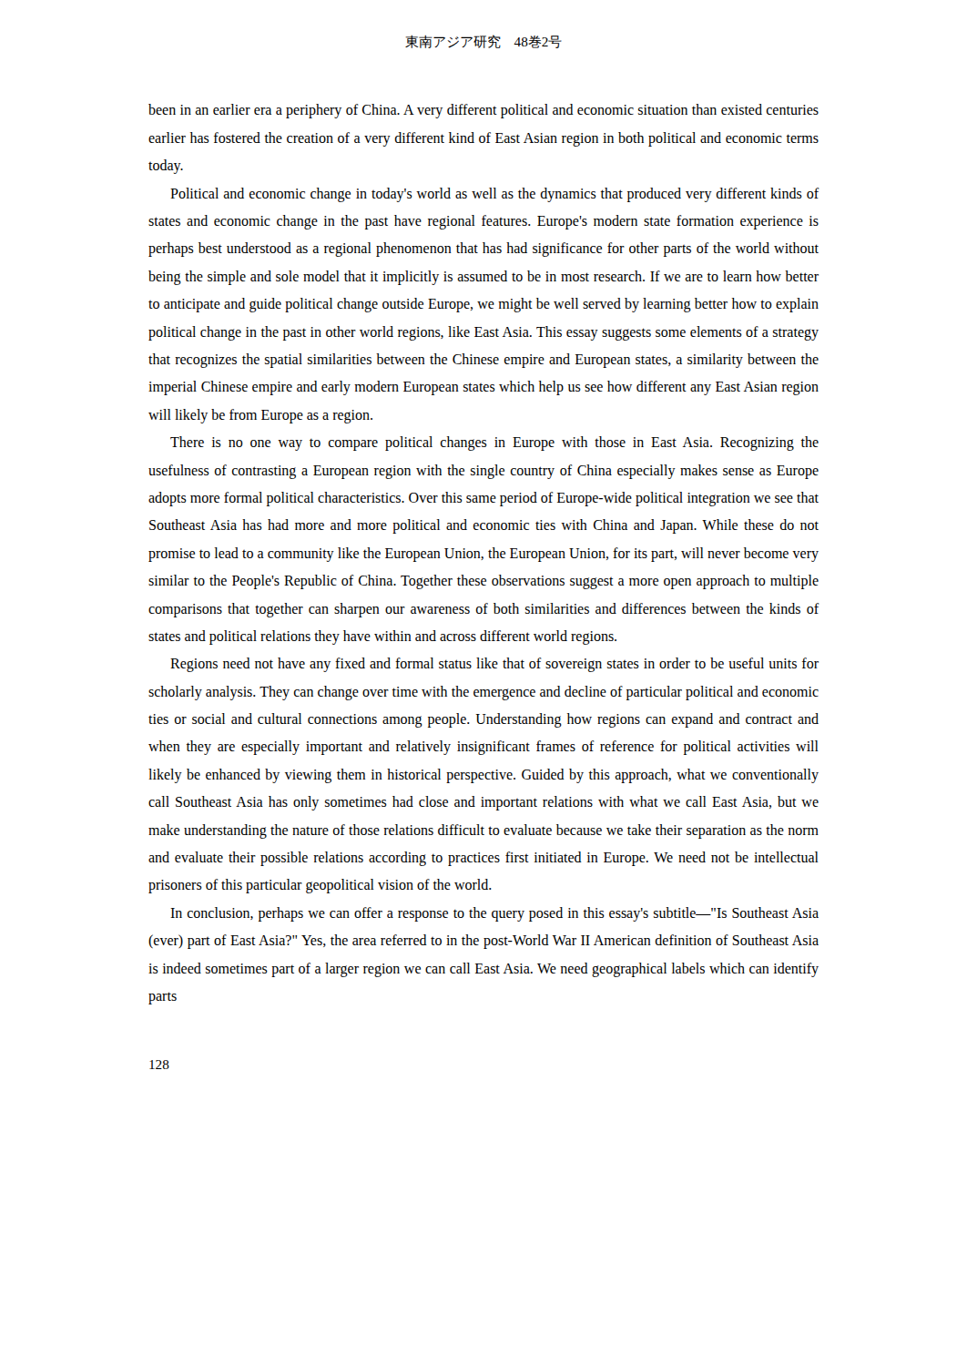東南アジア研究　48巻2号
been in an earlier era a periphery of China. A very different political and economic situation than existed centuries earlier has fostered the creation of a very different kind of East Asian region in both political and economic terms today.
Political and economic change in today's world as well as the dynamics that produced very different kinds of states and economic change in the past have regional features. Europe's modern state formation experience is perhaps best understood as a regional phenomenon that has had significance for other parts of the world without being the simple and sole model that it implicitly is assumed to be in most research. If we are to learn how better to anticipate and guide political change outside Europe, we might be well served by learning better how to explain political change in the past in other world regions, like East Asia. This essay suggests some elements of a strategy that recognizes the spatial similarities between the Chinese empire and European states, a similarity between the imperial Chinese empire and early modern European states which help us see how different any East Asian region will likely be from Europe as a region.
There is no one way to compare political changes in Europe with those in East Asia. Recognizing the usefulness of contrasting a European region with the single country of China especially makes sense as Europe adopts more formal political characteristics. Over this same period of Europe-wide political integration we see that Southeast Asia has had more and more political and economic ties with China and Japan. While these do not promise to lead to a community like the European Union, the European Union, for its part, will never become very similar to the People's Republic of China. Together these observations suggest a more open approach to multiple comparisons that together can sharpen our awareness of both similarities and differences between the kinds of states and political relations they have within and across different world regions.
Regions need not have any fixed and formal status like that of sovereign states in order to be useful units for scholarly analysis. They can change over time with the emergence and decline of particular political and economic ties or social and cultural connections among people. Understanding how regions can expand and contract and when they are especially important and relatively insignificant frames of reference for political activities will likely be enhanced by viewing them in historical perspective. Guided by this approach, what we conventionally call Southeast Asia has only sometimes had close and important relations with what we call East Asia, but we make understanding the nature of those relations difficult to evaluate because we take their separation as the norm and evaluate their possible relations according to practices first initiated in Europe. We need not be intellectual prisoners of this particular geopolitical vision of the world.
In conclusion, perhaps we can offer a response to the query posed in this essay's subtitle—"Is Southeast Asia (ever) part of East Asia?" Yes, the area referred to in the post-World War II American definition of Southeast Asia is indeed sometimes part of a larger region we can call East Asia. We need geographical labels which can identify parts
128